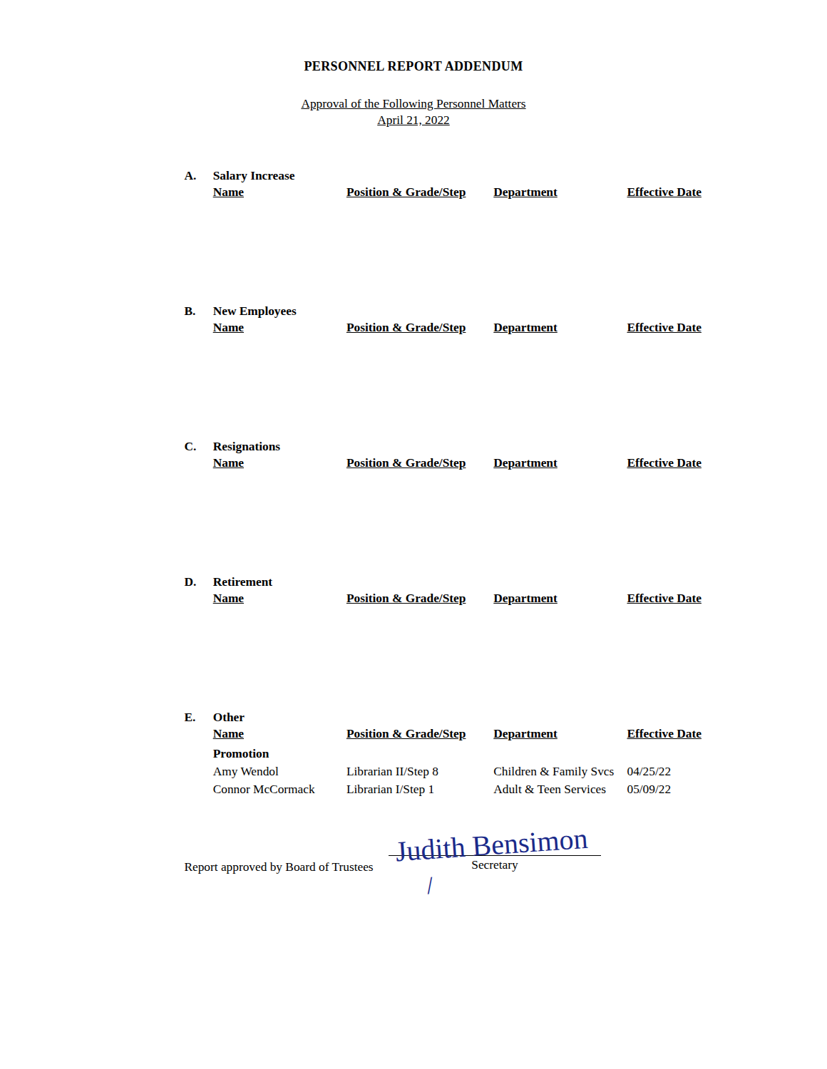PERSONNEL REPORT ADDENDUM
Approval of the Following Personnel Matters
April 21, 2022
| A. | Salary Increase |
| | Name | Position & Grade/Step | Department | Effective Date |
| B. | New Employees |
| | Name | Position & Grade/Step | Department | Effective Date |
| C. | Resignations |
| | Name | Position & Grade/Step | Department | Effective Date |
| D. | Retirement |
| | Name | Position & Grade/Step | Department | Effective Date |
| E. | Other |
| | Name | Position & Grade/Step | Department | Effective Date |
Promotion
| | Amy Wendol | Librarian II/Step 8 | Children & Family Svcs | 04/25/22 |
| | Connor McCormack | Librarian I/Step 1 | Adult & Teen Services | 05/09/22 |
Report approved by Board of Trustees Judith Bensimon
Secretary
/